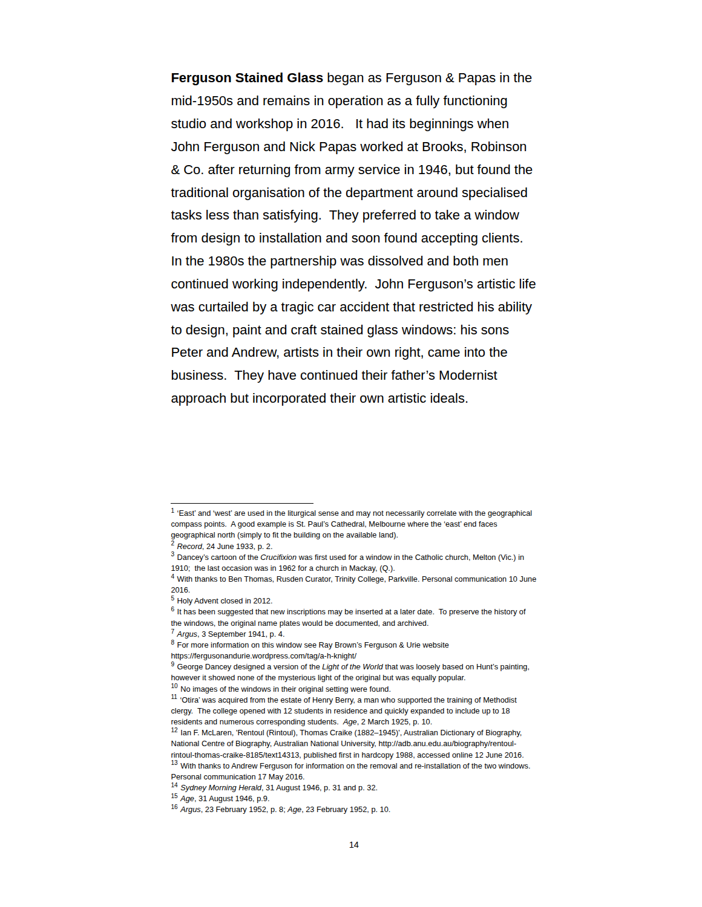Ferguson Stained Glass began as Ferguson & Papas in the mid-1950s and remains in operation as a fully functioning studio and workshop in 2016. It had its beginnings when John Ferguson and Nick Papas worked at Brooks, Robinson & Co. after returning from army service in 1946, but found the traditional organisation of the department around specialised tasks less than satisfying. They preferred to take a window from design to installation and soon found accepting clients. In the 1980s the partnership was dissolved and both men continued working independently. John Ferguson’s artistic life was curtailed by a tragic car accident that restricted his ability to design, paint and craft stained glass windows: his sons Peter and Andrew, artists in their own right, came into the business. They have continued their father’s Modernist approach but incorporated their own artistic ideals.
1 ‘East’ and ‘west’ are used in the liturgical sense and may not necessarily correlate with the geographical compass points. A good example is St. Paul’s Cathedral, Melbourne where the ‘east’ end faces geographical north (simply to fit the building on the available land).
2 Record, 24 June 1933, p. 2.
3 Dancey’s cartoon of the Crucifixion was first used for a window in the Catholic church, Melton (Vic.) in 1910; the last occasion was in 1962 for a church in Mackay, (Q.).
4 With thanks to Ben Thomas, Rusden Curator, Trinity College, Parkville. Personal communication 10 June 2016.
5 Holy Advent closed in 2012.
6 It has been suggested that new inscriptions may be inserted at a later date. To preserve the history of the windows, the original name plates would be documented, and archived.
7 Argus, 3 September 1941, p. 4.
8 For more information on this window see Ray Brown’s Ferguson & Urie website https://fergusonandurie.wordpress.com/tag/a-h-knight/
9 George Dancey designed a version of the Light of the World that was loosely based on Hunt’s painting, however it showed none of the mysterious light of the original but was equally popular.
10 No images of the windows in their original setting were found.
11 ‘Otira’ was acquired from the estate of Henry Berry, a man who supported the training of Methodist clergy. The college opened with 12 students in residence and quickly expanded to include up to 18 residents and numerous corresponding students. Age, 2 March 1925, p. 10.
12 Ian F. McLaren, 'Rentoul (Rintoul), Thomas Craike (1882–1945)', Australian Dictionary of Biography, National Centre of Biography, Australian National University, http://adb.anu.edu.au/biography/rentoul-rintoul-thomas-craike-8185/text14313, published first in hardcopy 1988, accessed online 12 June 2016.
13 With thanks to Andrew Ferguson for information on the removal and re-installation of the two windows. Personal communication 17 May 2016.
14 Sydney Morning Herald, 31 August 1946, p. 31 and p. 32.
15 Age, 31 August 1946, p.9.
16 Argus, 23 February 1952, p. 8; Age, 23 February 1952, p. 10.
14